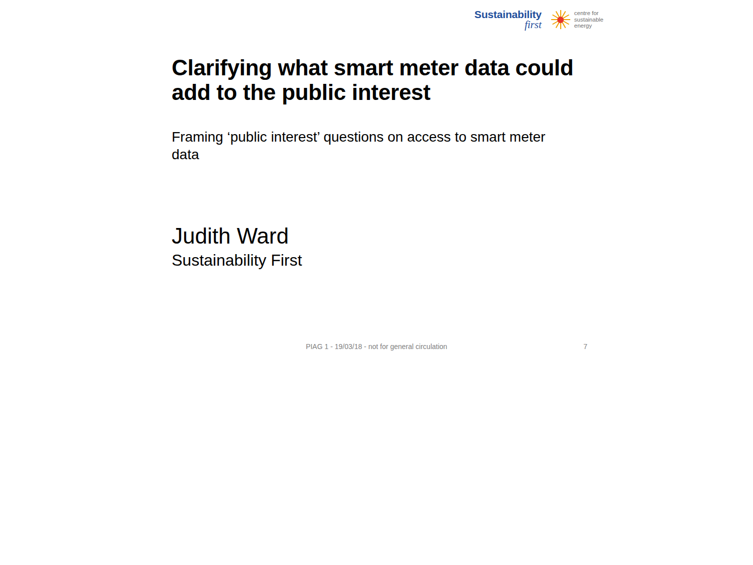Sustainability
first
centre for
sustainable
energy
Clarifying what smart meter data could add to the public interest
Framing ‘public interest’ questions on access to smart meter data
Judith Ward
Sustainability First
PIAG 1 - 19/03/18 - not for general circulation
7